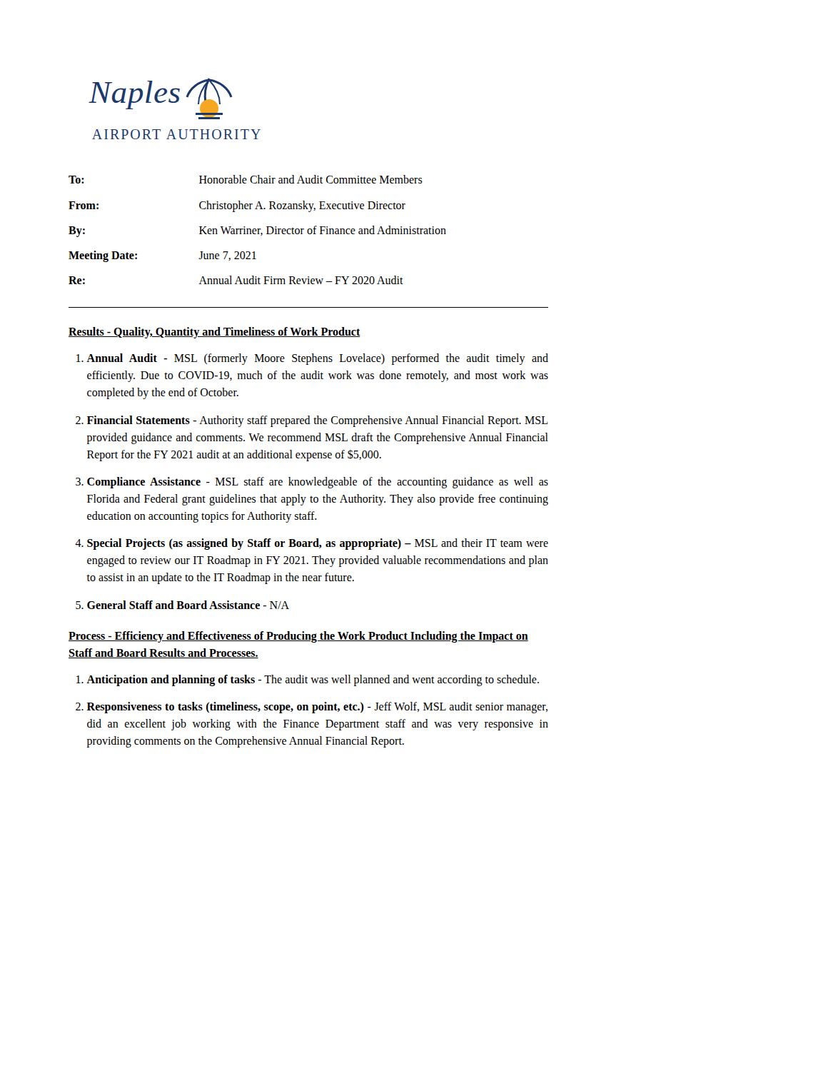Naples
AIRPORT AUTHORITY
| To: | Honorable Chair and Audit Committee Members |
| From: | Christopher A. Rozansky, Executive Director |
| By: | Ken Warriner, Director of Finance and Administration |
| Meeting Date: | June 7, 2021 |
| Re: | Annual Audit Firm Review – FY 2020 Audit |
Results - Quality, Quantity and Timeliness of Work Product
Annual Audit - MSL (formerly Moore Stephens Lovelace) performed the audit timely and efficiently. Due to COVID-19, much of the audit work was done remotely, and most work was completed by the end of October.
Financial Statements - Authority staff prepared the Comprehensive Annual Financial Report. MSL provided guidance and comments. We recommend MSL draft the Comprehensive Annual Financial Report for the FY 2021 audit at an additional expense of $5,000.
Compliance Assistance - MSL staff are knowledgeable of the accounting guidance as well as Florida and Federal grant guidelines that apply to the Authority. They also provide free continuing education on accounting topics for Authority staff.
Special Projects (as assigned by Staff or Board, as appropriate) – MSL and their IT team were engaged to review our IT Roadmap in FY 2021. They provided valuable recommendations and plan to assist in an update to the IT Roadmap in the near future.
General Staff and Board Assistance - N/A
Process - Efficiency and Effectiveness of Producing the Work Product Including the Impact on Staff and Board Results and Processes.
Anticipation and planning of tasks - The audit was well planned and went according to schedule.
Responsiveness to tasks (timeliness, scope, on point, etc.) - Jeff Wolf, MSL audit senior manager, did an excellent job working with the Finance Department staff and was very responsive in providing comments on the Comprehensive Annual Financial Report.